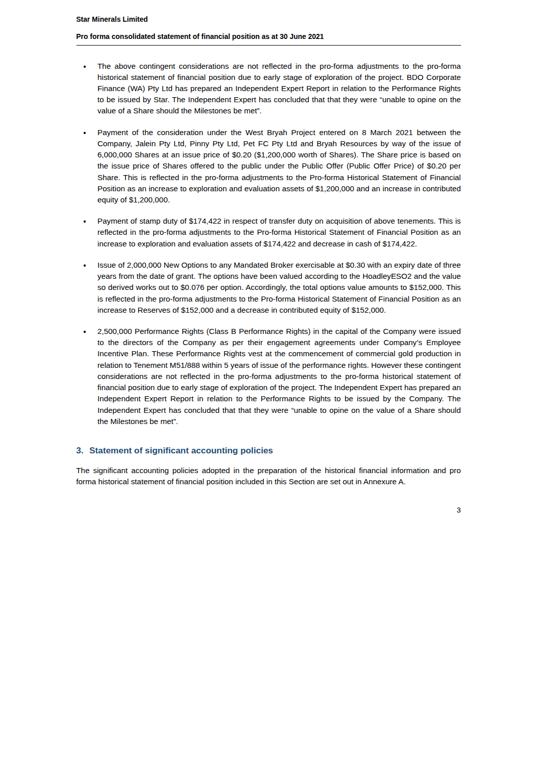Star Minerals Limited
Pro forma consolidated statement of financial position as at 30 June 2021
The above contingent considerations are not reflected in the pro-forma adjustments to the pro-forma historical statement of financial position due to early stage of exploration of the project. BDO Corporate Finance (WA) Pty Ltd has prepared an Independent Expert Report in relation to the Performance Rights to be issued by Star. The Independent Expert has concluded that that they were “unable to opine on the value of a Share should the Milestones be met”.
Payment of the consideration under the West Bryah Project entered on 8 March 2021 between the Company, Jalein Pty Ltd, Pinny Pty Ltd, Pet FC Pty Ltd and Bryah Resources by way of the issue of 6,000,000 Shares at an issue price of $0.20 ($1,200,000 worth of Shares). The Share price is based on the issue price of Shares offered to the public under the Public Offer (Public Offer Price) of $0.20 per Share. This is reflected in the pro-forma adjustments to the Pro-forma Historical Statement of Financial Position as an increase to exploration and evaluation assets of $1,200,000 and an increase in contributed equity of $1,200,000.
Payment of stamp duty of $174,422 in respect of transfer duty on acquisition of above tenements. This is reflected in the pro-forma adjustments to the Pro-forma Historical Statement of Financial Position as an increase to exploration and evaluation assets of $174,422 and decrease in cash of $174,422.
Issue of 2,000,000 New Options to any Mandated Broker exercisable at $0.30 with an expiry date of three years from the date of grant. The options have been valued according to the HoadleyESO2 and the value so derived works out to $0.076 per option. Accordingly, the total options value amounts to $152,000. This is reflected in the pro-forma adjustments to the Pro-forma Historical Statement of Financial Position as an increase to Reserves of $152,000 and a decrease in contributed equity of $152,000.
2,500,000 Performance Rights (Class B Performance Rights) in the capital of the Company were issued to the directors of the Company as per their engagement agreements under Company’s Employee Incentive Plan. These Performance Rights vest at the commencement of commercial gold production in relation to Tenement M51/888 within 5 years of issue of the performance rights. However these contingent considerations are not reflected in the pro-forma adjustments to the pro-forma historical statement of financial position due to early stage of exploration of the project. The Independent Expert has prepared an Independent Expert Report in relation to the Performance Rights to be issued by the Company. The Independent Expert has concluded that that they were “unable to opine on the value of a Share should the Milestones be met”.
3. Statement of significant accounting policies
The significant accounting policies adopted in the preparation of the historical financial information and pro forma historical statement of financial position included in this Section are set out in Annexure A.
3